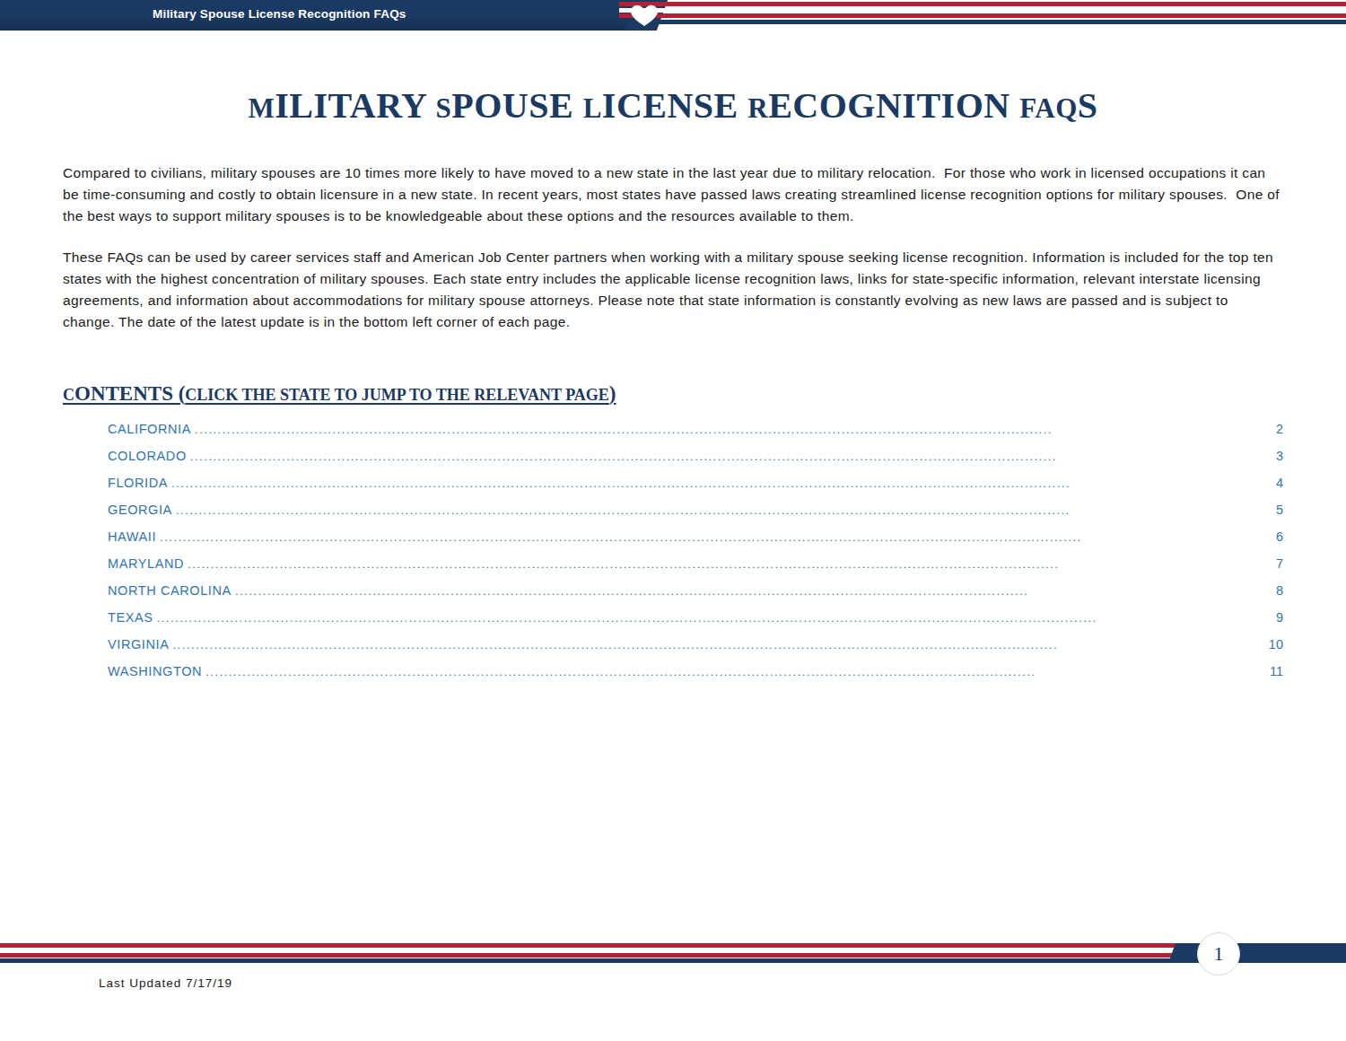Military Spouse License Recognition FAQs
MILITARY SPOUSE LICENSE RECOGNITION FAQS
Compared to civilians, military spouses are 10 times more likely to have moved to a new state in the last year due to military relocation. For those who work in licensed occupations it can be time-consuming and costly to obtain licensure in a new state. In recent years, most states have passed laws creating streamlined license recognition options for military spouses. One of the best ways to support military spouses is to be knowledgeable about these options and the resources available to them.
These FAQs can be used by career services staff and American Job Center partners when working with a military spouse seeking license recognition. Information is included for the top ten states with the highest concentration of military spouses. Each state entry includes the applicable license recognition laws, links for state-specific information, relevant interstate licensing agreements, and information about accommodations for military spouse attorneys. Please note that state information is constantly evolving as new laws are passed and is subject to change. The date of the latest update is in the bottom left corner of each page.
CONTENTS (CLICK THE STATE TO JUMP TO THE RELEVANT PAGE)
2 CALIFORNIA ...........................................................................................................................................................................................
3 COLORADO .............................................................................................................................................................................................
4 FLORIDA ....................................................................................................................................................................................................
5 GEORGIA ...................................................................................................................................................................................................
6 HAWAII .........................................................................................................................................................................................................
7 MARYLAND ..............................................................................................................................................................................................
8 NORTH CAROLINA .............................................................................................................................................................................
9 TEXAS .............................................................................................................................................................................................................
10 VIRGINIA .................................................................................................................................................................................................
11 WASHINGTON .....................................................................................................................................................................................
1
Last Updated 7/17/19